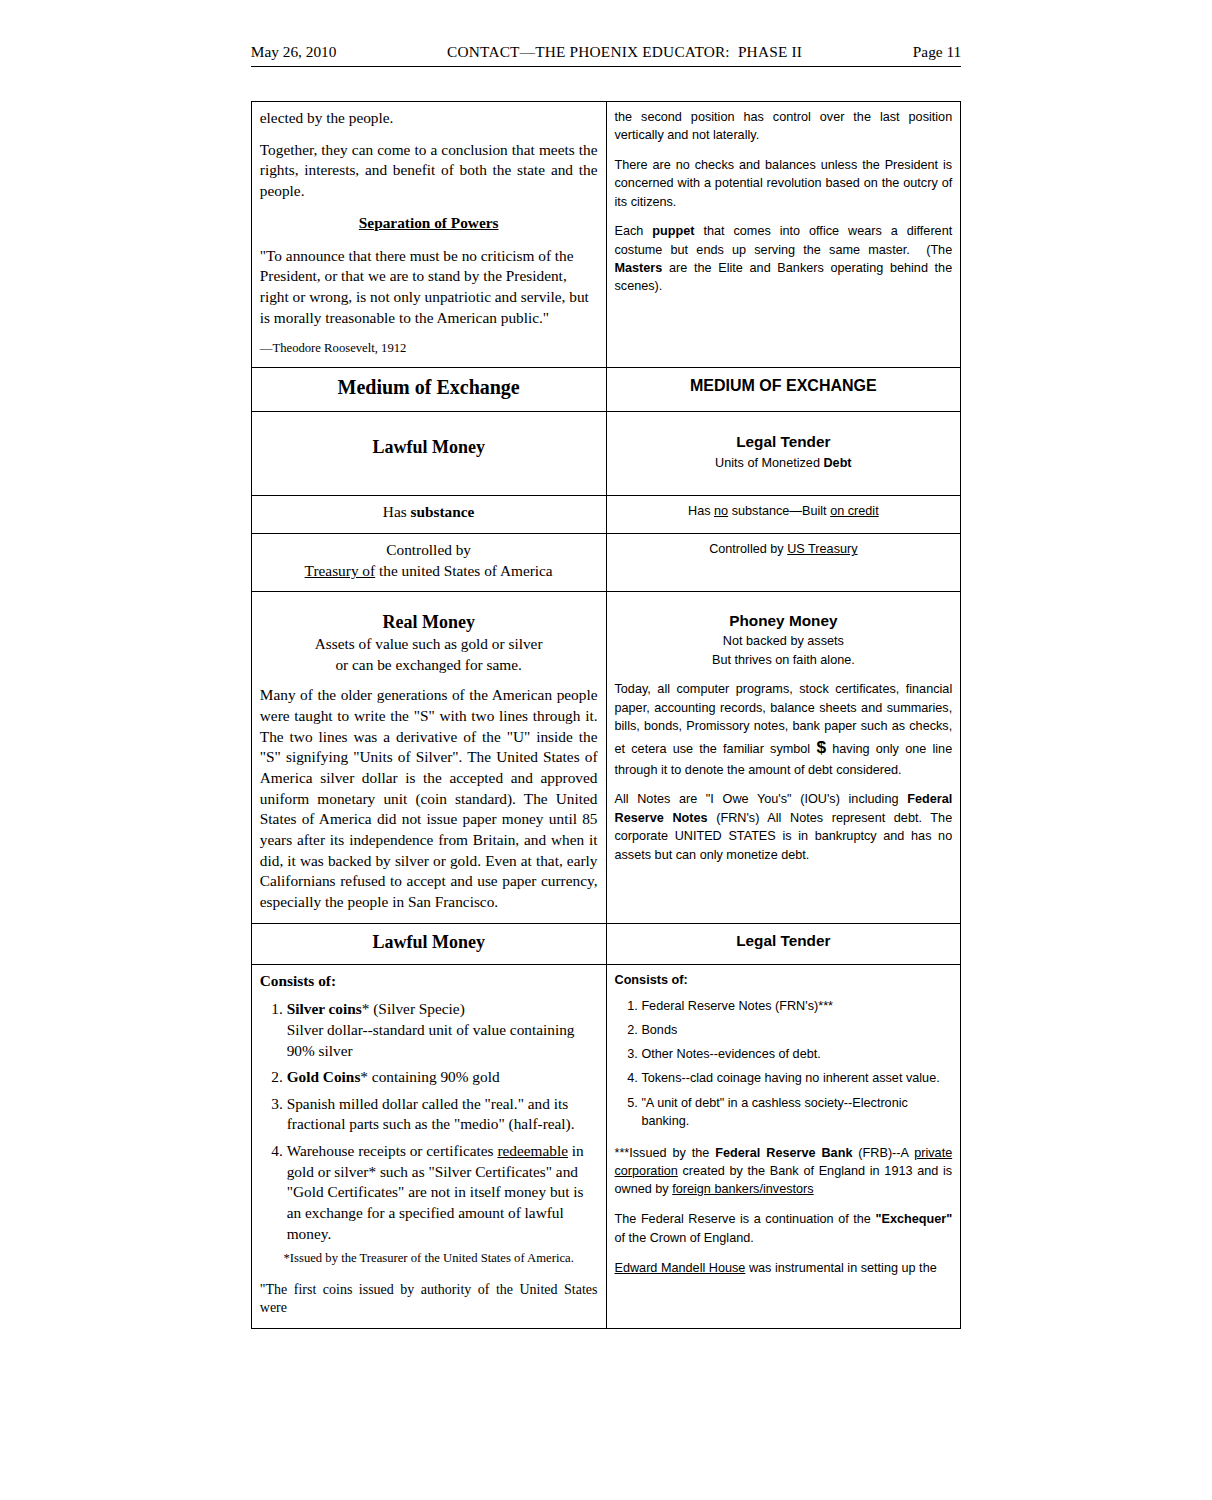May 26, 2010
CONTACT—THE PHOENIX EDUCATOR: PHASE II
Page 11
| elected by the people. Together, they can come to a conclusion that meets the rights, interests, and benefit of both the state and the people. Separation of Powers "To announce that there must be no criticism of the President, or that we are to stand by the President, right or wrong, is not only unpatriotic and servile, but is morally treasonable to the American public." —Theodore Roosevelt, 1912 | the second position has control over the last position vertically and not laterally. There are no checks and balances unless the President is concerned with a potential revolution based on the outcry of its citizens. Each puppet that comes into office wears a different costume but ends up serving the same master. (The Masters are the Elite and Bankers operating behind the scenes). |
| Medium of Exchange | MEDIUM OF EXCHANGE |
| Lawful Money | Legal Tender Units of Monetized Debt |
| Has substance | Has no substance—Built on credit |
| Controlled by Treasury of the united States of America | Controlled by US Treasury |
| Real Money Assets of value such as gold or silver or can be exchanged for same. Many of the older generations of the American people were taught to write the "S" with two lines through it. The two lines was a derivative of the "U" inside the "S" signifying "Units of Silver". The United States of America silver dollar is the accepted and approved uniform monetary unit (coin standard). The United States of America did not issue paper money until 85 years after its independence from Britain, and when it did, it was backed by silver or gold. Even at that, early Californians refused to accept and use paper currency, especially the people in San Francisco. | Phoney Money Not backed by assets But thrives on faith alone. Today, all computer programs, stock certificates, financial paper, accounting records, balance sheets and summaries, bills, bonds, Promissory notes, bank paper such as checks, et cetera use the familiar symbol $ having only one line through it to denote the amount of debt considered. All Notes are "I Owe You's" (IOU's) including Federal Reserve Notes (FRN's) All Notes represent debt. The corporate UNITED STATES is in bankruptcy and has no assets but can only monetize debt. |
| Lawful Money | Legal Tender |
| Consists of: Silver coins * (Silver Specie) Silver dollar--standard unit of value containing 90% silver Gold Coins * containing 90% gold Spanish milled dollar called the "real." and its fractional parts such as the "medio" (half-real). Warehouse receipts or certificates redeemable in gold or silver* such as "Silver Certificates" and "Gold Certificates" are not in itself money but is an exchange for a specified amount of lawful money. *Issued by the Treasurer of the United States of America. "The first coins issued by authority of the United States were | Consists of: Federal Reserve Notes (FRN's)*** Bonds Other Notes--evidences of debt. Tokens--clad coinage having no inherent asset value. "A unit of debt" in a cashless society--Electronic banking. ***Issued by the Federal Reserve Bank (FRB)--A private corporation created by the Bank of England in 1913 and is owned by foreign bankers/investors The Federal Reserve is a continuation of the "Exchequer" of the Crown of England. Edward Mandell House was instrumental in setting up the |